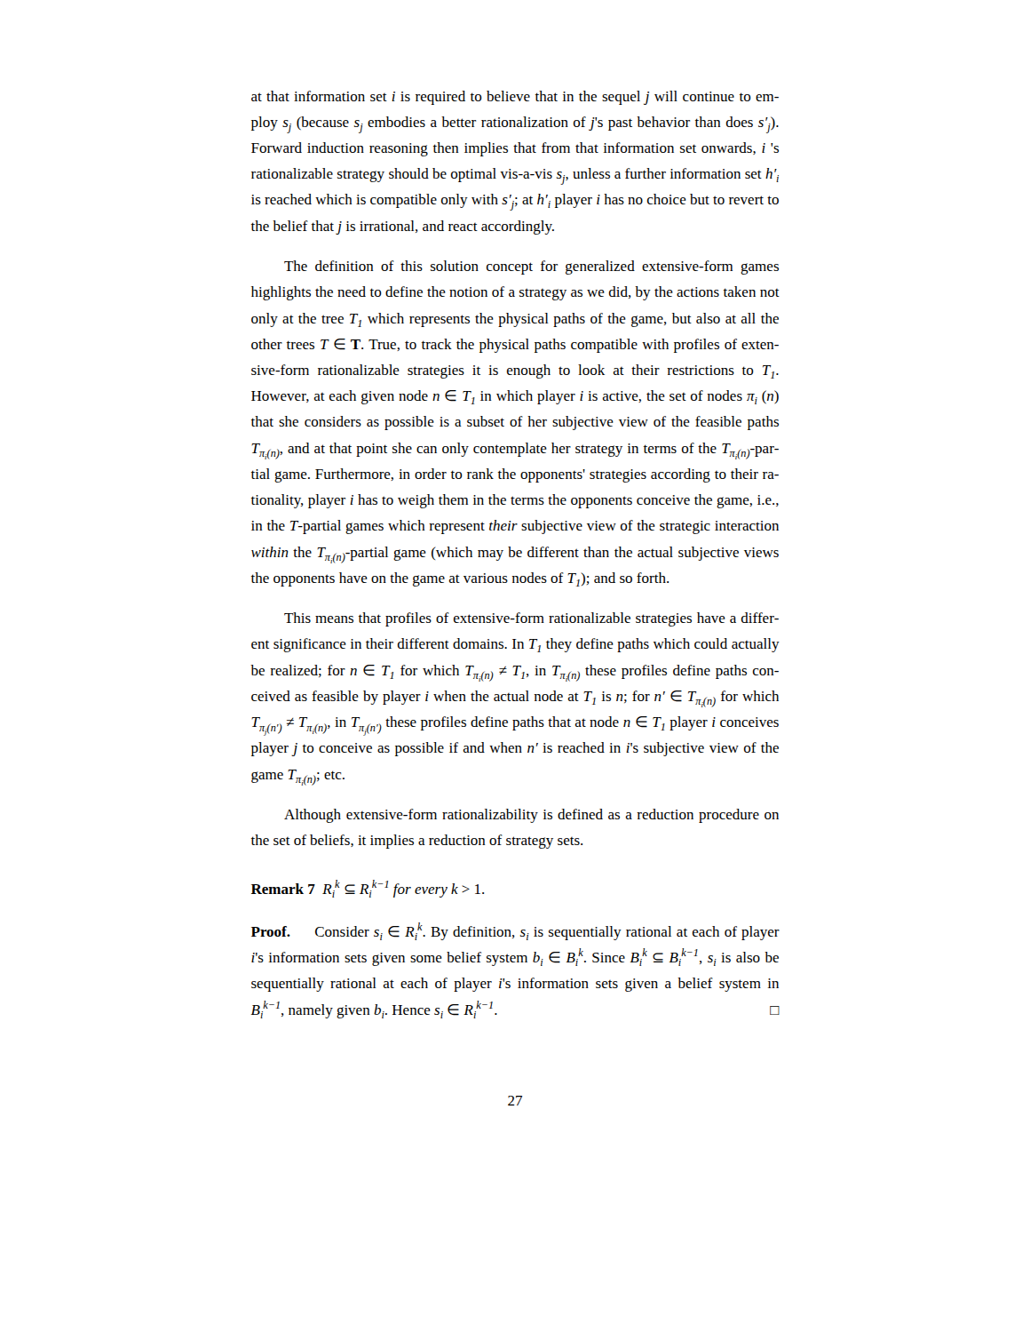at that information set i is required to believe that in the sequel j will continue to employ sj (because sj embodies a better rationalization of j's past behavior than does s′j). Forward induction reasoning then implies that from that information set onwards, i 's rationalizable strategy should be optimal vis-a-vis sj, unless a further information set h′i is reached which is compatible only with s′j; at h′i player i has no choice but to revert to the belief that j is irrational, and react accordingly.
The definition of this solution concept for generalized extensive-form games highlights the need to define the notion of a strategy as we did, by the actions taken not only at the tree T1 which represents the physical paths of the game, but also at all the other trees T ∈ T. True, to track the physical paths compatible with profiles of extensive-form rationalizable strategies it is enough to look at their restrictions to T1. However, at each given node n ∈ T1 in which player i is active, the set of nodes πi (n) that she considers as possible is a subset of her subjective view of the feasible paths Tπi(n), and at that point she can only contemplate her strategy in terms of the Tπi(n)-partial game. Furthermore, in order to rank the opponents' strategies according to their rationality, player i has to weigh them in the terms the opponents conceive the game, i.e., in the T-partial games which represent their subjective view of the strategic interaction within the Tπi(n)-partial game (which may be different than the actual subjective views the opponents have on the game at various nodes of T1); and so forth.
This means that profiles of extensive-form rationalizable strategies have a different significance in their different domains. In T1 they define paths which could actually be realized; for n ∈ T1 for which Tπi(n) ≠ T1, in Tπi(n) these profiles define paths conceived as feasible by player i when the actual node at T1 is n; for n′ ∈ Tπi(n) for which Tπj(n′) ≠ Tπi(n), in Tπj(n′) these profiles define paths that at node n ∈ T1 player i conceives player j to conceive as possible if and when n′ is reached in i's subjective view of the game Tπi(n); etc.
Although extensive-form rationalizability is defined as a reduction procedure on the set of beliefs, it implies a reduction of strategy sets.
Remark 7 Rik ⊆ Rik−1 for every k > 1.
Proof. Consider si ∈ Rik. By definition, si is sequentially rational at each of player i's information sets given some belief system bi ∈ Bik. Since Bik ⊆ Bik−1, si is also be sequentially rational at each of player i's information sets given a belief system in Bik−1, namely given bi. Hence si ∈ Rik−1.□
27